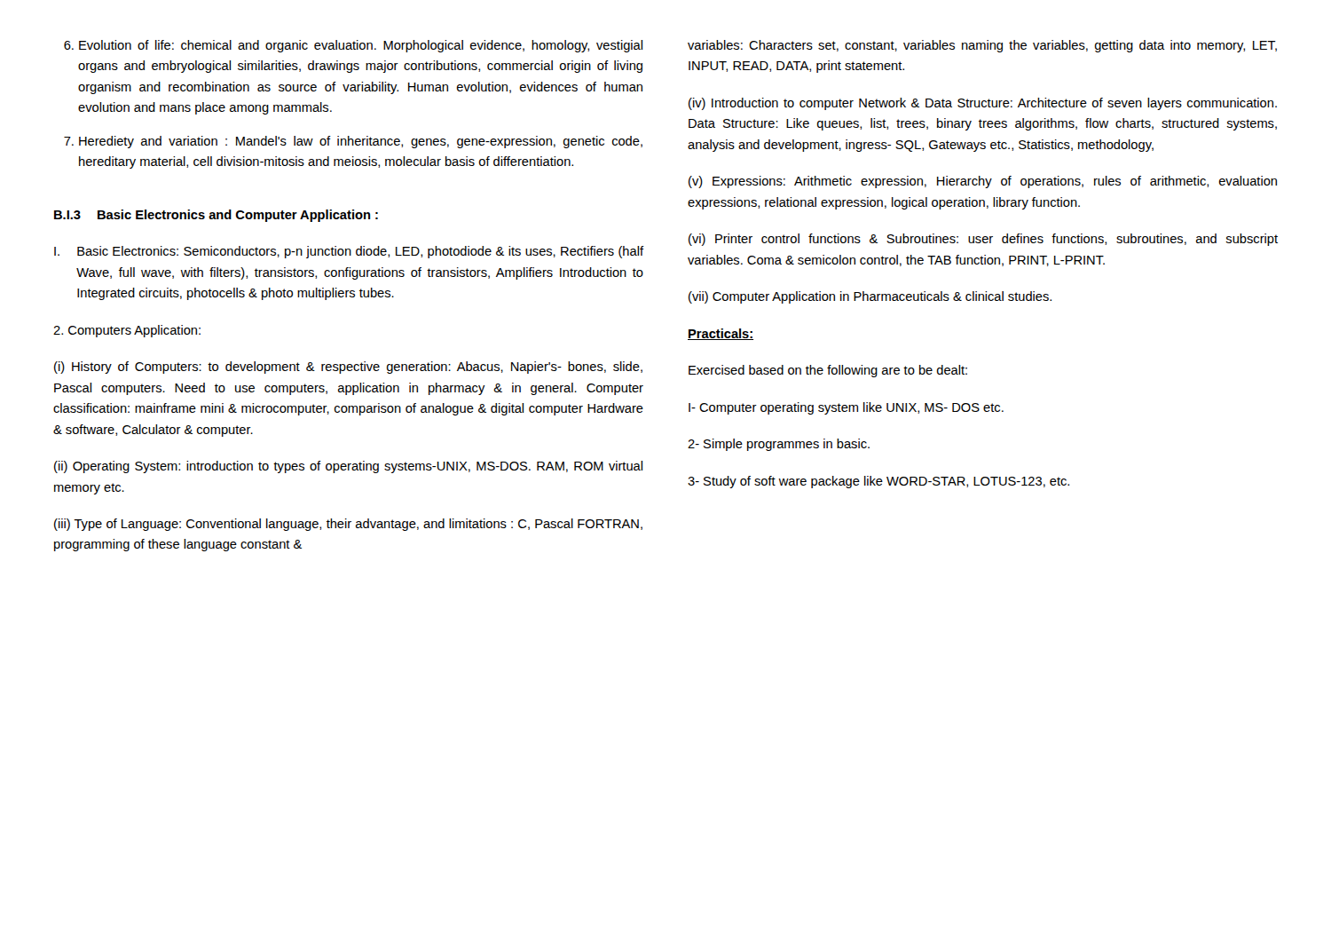Evolution of life: chemical and organic evaluation. Morphological evidence, homology, vestigial organs and embryological similarities, drawings major contributions, commercial origin of living organism and recombination as source of variability. Human evolution, evidences of human evolution and mans place among mammals.
Herediety and variation : Mandel's law of inheritance, genes, gene-expression, genetic code, hereditary material, cell division-mitosis and meiosis, molecular basis of differentiation.
B.I.3 Basic Electronics and Computer Application :
I. Basic Electronics: Semiconductors, p-n junction diode, LED, photodiode & its uses, Rectifiers (half Wave, full wave, with filters), transistors, configurations of transistors, Amplifiers Introduction to Integrated circuits, photocells & photo multipliers tubes.
2. Computers Application:
(i) History of Computers: to development & respective generation: Abacus, Napier's- bones, slide, Pascal computers. Need to use computers, application in pharmacy & in general. Computer classification: mainframe mini & microcomputer, comparison of analogue & digital computer Hardware & software, Calculator & computer.
(ii) Operating System: introduction to types of operating systems-UNIX, MS-DOS. RAM, ROM virtual memory etc.
(iii) Type of Language: Conventional language, their advantage, and limitations : C, Pascal FORTRAN, programming of these language constant &
variables: Characters set, constant, variables naming the variables, getting data into memory, LET, INPUT, READ, DATA, print statement.
(iv) Introduction to computer Network & Data Structure: Architecture of seven layers communication. Data Structure: Like queues, list, trees, binary trees algorithms, flow charts, structured systems, analysis and development, ingress- SQL, Gateways etc., Statistics, methodology,
(v) Expressions: Arithmetic expression, Hierarchy of operations, rules of arithmetic, evaluation expressions, relational expression, logical operation, library function.
(vi) Printer control functions & Subroutines: user defines functions, subroutines, and subscript variables. Coma & semicolon control, the TAB function, PRINT, L-PRINT.
(vii) Computer Application in Pharmaceuticals & clinical studies.
Practicals:
Exercised based on the following are to be dealt:
I- Computer operating system like UNIX, MS- DOS etc.
2- Simple programmes in basic.
3- Study of soft ware package like WORD-STAR, LOTUS-123, etc.